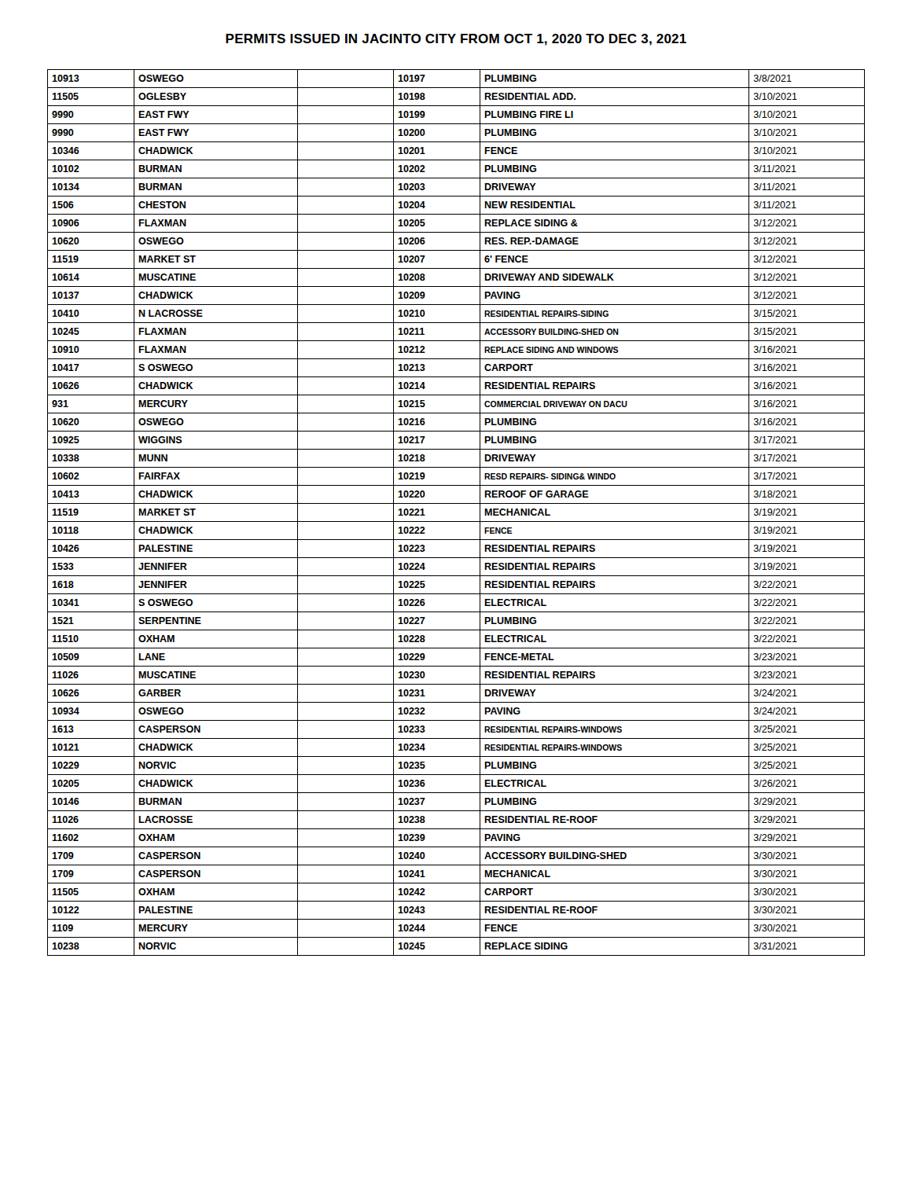PERMITS ISSUED IN JACINTO CITY FROM OCT 1, 2020 TO DEC 3, 2021
| 10913 | OSWEGO | | 10197 | PLUMBING | 3/8/2021 |
| 11505 | OGLESBY | | 10198 | RESIDENTIAL ADD. | 3/10/2021 |
| 9990 | EAST FWY | | 10199 | PLUMBING FIRE LI | 3/10/2021 |
| 9990 | EAST FWY | | 10200 | PLUMBING | 3/10/2021 |
| 10346 | CHADWICK | | 10201 | FENCE | 3/10/2021 |
| 10102 | BURMAN | | 10202 | PLUMBING | 3/11/2021 |
| 10134 | BURMAN | | 10203 | DRIVEWAY | 3/11/2021 |
| 1506 | CHESTON | | 10204 | NEW RESIDENTIAL | 3/11/2021 |
| 10906 | FLAXMAN | | 10205 | REPLACE SIDING & | 3/12/2021 |
| 10620 | OSWEGO | | 10206 | RES. REP.-DAMAGE | 3/12/2021 |
| 11519 | MARKET ST | | 10207 | 6' FENCE | 3/12/2021 |
| 10614 | MUSCATINE | | 10208 | DRIVEWAY AND SIDEWALK | 3/12/2021 |
| 10137 | CHADWICK | | 10209 | PAVING | 3/12/2021 |
| 10410 | N LACROSSE | | 10210 | RESIDENTIAL REPAIRS-SIDING | 3/15/2021 |
| 10245 | FLAXMAN | | 10211 | ACCESSORY BUILDING-SHED ON | 3/15/2021 |
| 10910 | FLAXMAN | | 10212 | REPLACE SIDING AND WINDOWS | 3/16/2021 |
| 10417 | S OSWEGO | | 10213 | CARPORT | 3/16/2021 |
| 10626 | CHADWICK | | 10214 | RESIDENTIAL REPAIRS | 3/16/2021 |
| 931 | MERCURY | | 10215 | COMMERCIAL DRIVEWAY ON DACU | 3/16/2021 |
| 10620 | OSWEGO | | 10216 | PLUMBING | 3/16/2021 |
| 10925 | WIGGINS | | 10217 | PLUMBING | 3/17/2021 |
| 10338 | MUNN | | 10218 | DRIVEWAY | 3/17/2021 |
| 10602 | FAIRFAX | | 10219 | RESD REPAIRS- SIDING& WINDO | 3/17/2021 |
| 10413 | CHADWICK | | 10220 | REROOF OF GARAGE | 3/18/2021 |
| 11519 | MARKET ST | | 10221 | MECHANICAL | 3/19/2021 |
| 10118 | CHADWICK | | 10222 | FENCE | 3/19/2021 |
| 10426 | PALESTINE | | 10223 | RESIDENTIAL REPAIRS | 3/19/2021 |
| 1533 | JENNIFER | | 10224 | RESIDENTIAL REPAIRS | 3/19/2021 |
| 1618 | JENNIFER | | 10225 | RESIDENTIAL REPAIRS | 3/22/2021 |
| 10341 | S OSWEGO | | 10226 | ELECTRICAL | 3/22/2021 |
| 1521 | SERPENTINE | | 10227 | PLUMBING | 3/22/2021 |
| 11510 | OXHAM | | 10228 | ELECTRICAL | 3/22/2021 |
| 10509 | LANE | | 10229 | FENCE-METAL | 3/23/2021 |
| 11026 | MUSCATINE | | 10230 | RESIDENTIAL REPAIRS | 3/23/2021 |
| 10626 | GARBER | | 10231 | DRIVEWAY | 3/24/2021 |
| 10934 | OSWEGO | | 10232 | PAVING | 3/24/2021 |
| 1613 | CASPERSON | | 10233 | RESIDENTIAL REPAIRS-WINDOWS | 3/25/2021 |
| 10121 | CHADWICK | | 10234 | RESIDENTIAL REPAIRS-WINDOWS | 3/25/2021 |
| 10229 | NORVIC | | 10235 | PLUMBING | 3/25/2021 |
| 10205 | CHADWICK | | 10236 | ELECTRICAL | 3/26/2021 |
| 10146 | BURMAN | | 10237 | PLUMBING | 3/29/2021 |
| 11026 | LACROSSE | | 10238 | RESIDENTIAL RE-ROOF | 3/29/2021 |
| 11602 | OXHAM | | 10239 | PAVING | 3/29/2021 |
| 1709 | CASPERSON | | 10240 | ACCESSORY BUILDING-SHED | 3/30/2021 |
| 1709 | CASPERSON | | 10241 | MECHANICAL | 3/30/2021 |
| 11505 | OXHAM | | 10242 | CARPORT | 3/30/2021 |
| 10122 | PALESTINE | | 10243 | RESIDENTIAL RE-ROOF | 3/30/2021 |
| 1109 | MERCURY | | 10244 | FENCE | 3/30/2021 |
| 10238 | NORVIC | | 10245 | REPLACE SIDING | 3/31/2021 |